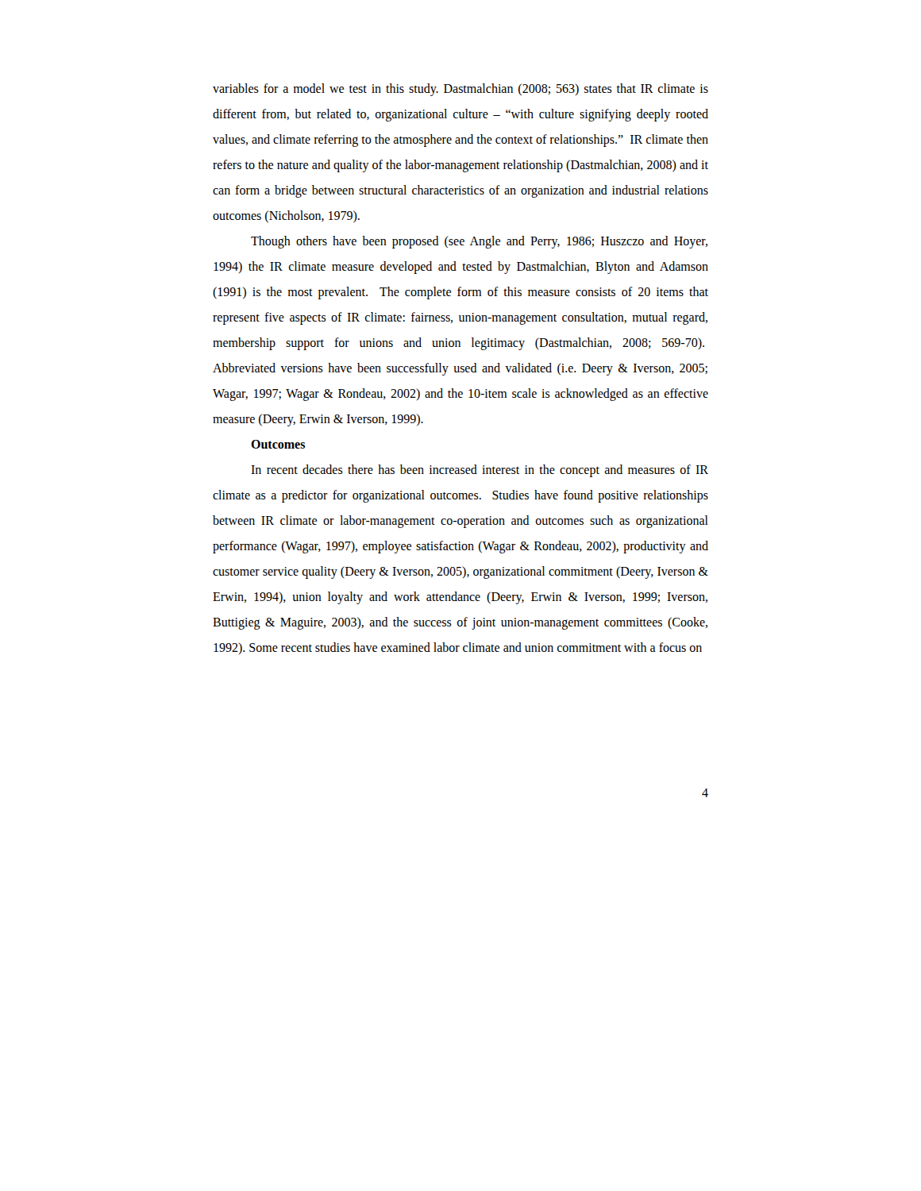variables for a model we test in this study. Dastmalchian (2008; 563) states that IR climate is different from, but related to, organizational culture – “with culture signifying deeply rooted values, and climate referring to the atmosphere and the context of relationships.” IR climate then refers to the nature and quality of the labor-management relationship (Dastmalchian, 2008) and it can form a bridge between structural characteristics of an organization and industrial relations outcomes (Nicholson, 1979).
Though others have been proposed (see Angle and Perry, 1986; Huszczo and Hoyer, 1994) the IR climate measure developed and tested by Dastmalchian, Blyton and Adamson (1991) is the most prevalent. The complete form of this measure consists of 20 items that represent five aspects of IR climate: fairness, union-management consultation, mutual regard, membership support for unions and union legitimacy (Dastmalchian, 2008; 569-70). Abbreviated versions have been successfully used and validated (i.e. Deery & Iverson, 2005; Wagar, 1997; Wagar & Rondeau, 2002) and the 10-item scale is acknowledged as an effective measure (Deery, Erwin & Iverson, 1999).
Outcomes
In recent decades there has been increased interest in the concept and measures of IR climate as a predictor for organizational outcomes. Studies have found positive relationships between IR climate or labor-management co-operation and outcomes such as organizational performance (Wagar, 1997), employee satisfaction (Wagar & Rondeau, 2002), productivity and customer service quality (Deery & Iverson, 2005), organizational commitment (Deery, Iverson & Erwin, 1994), union loyalty and work attendance (Deery, Erwin & Iverson, 1999; Iverson, Buttigieg & Maguire, 2003), and the success of joint union-management committees (Cooke, 1992). Some recent studies have examined labor climate and union commitment with a focus on
4